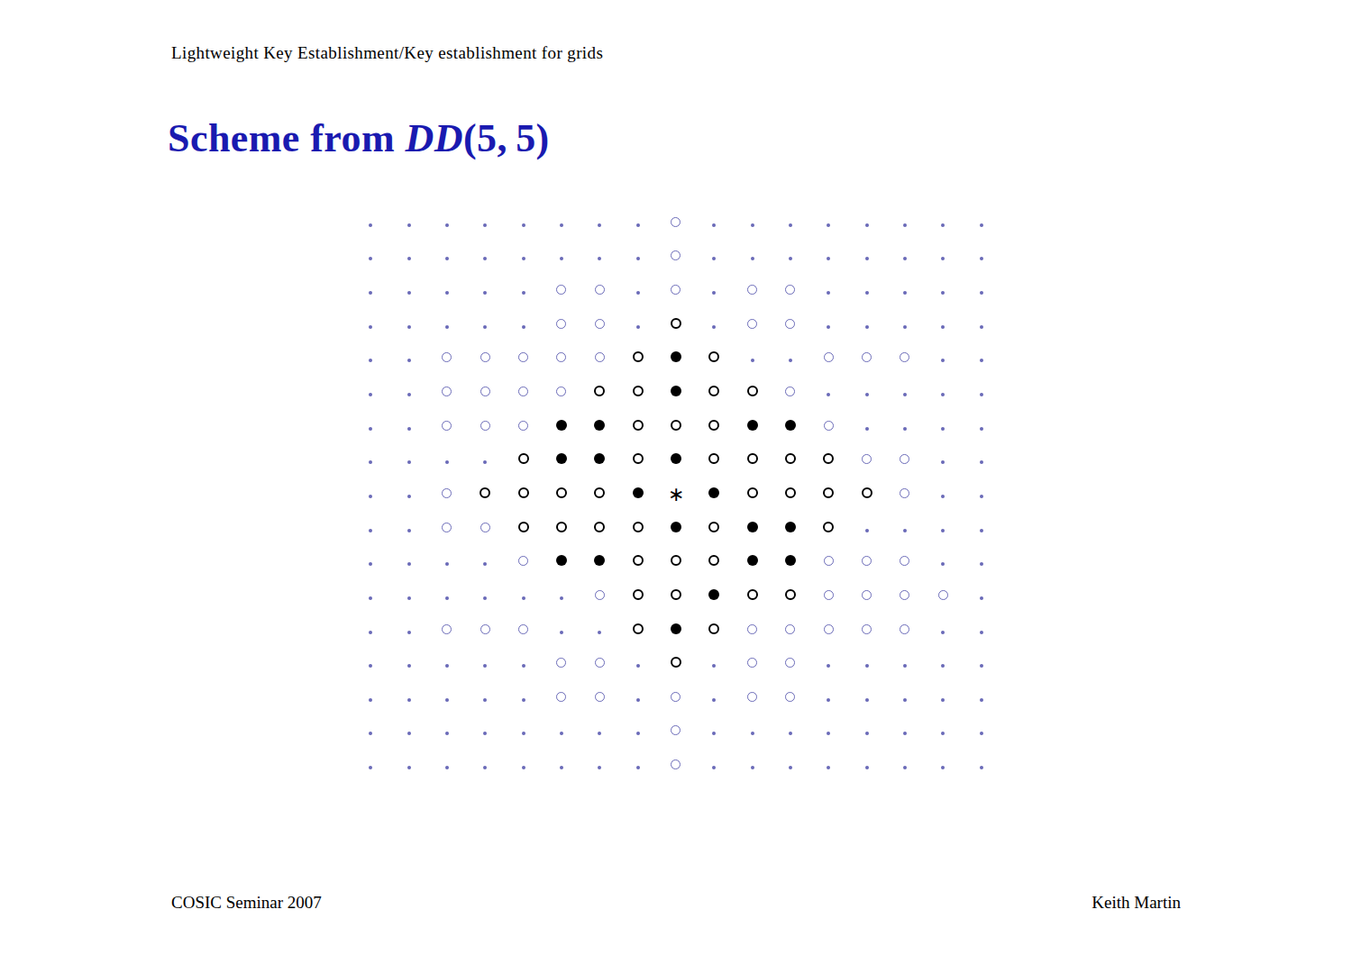Lightweight Key Establishment/Key establishment for grids
Scheme from DD(5, 5)
| | | | | | | | | ∗ | | | | | | | | |
COSIC Seminar 2007
Keith Martin